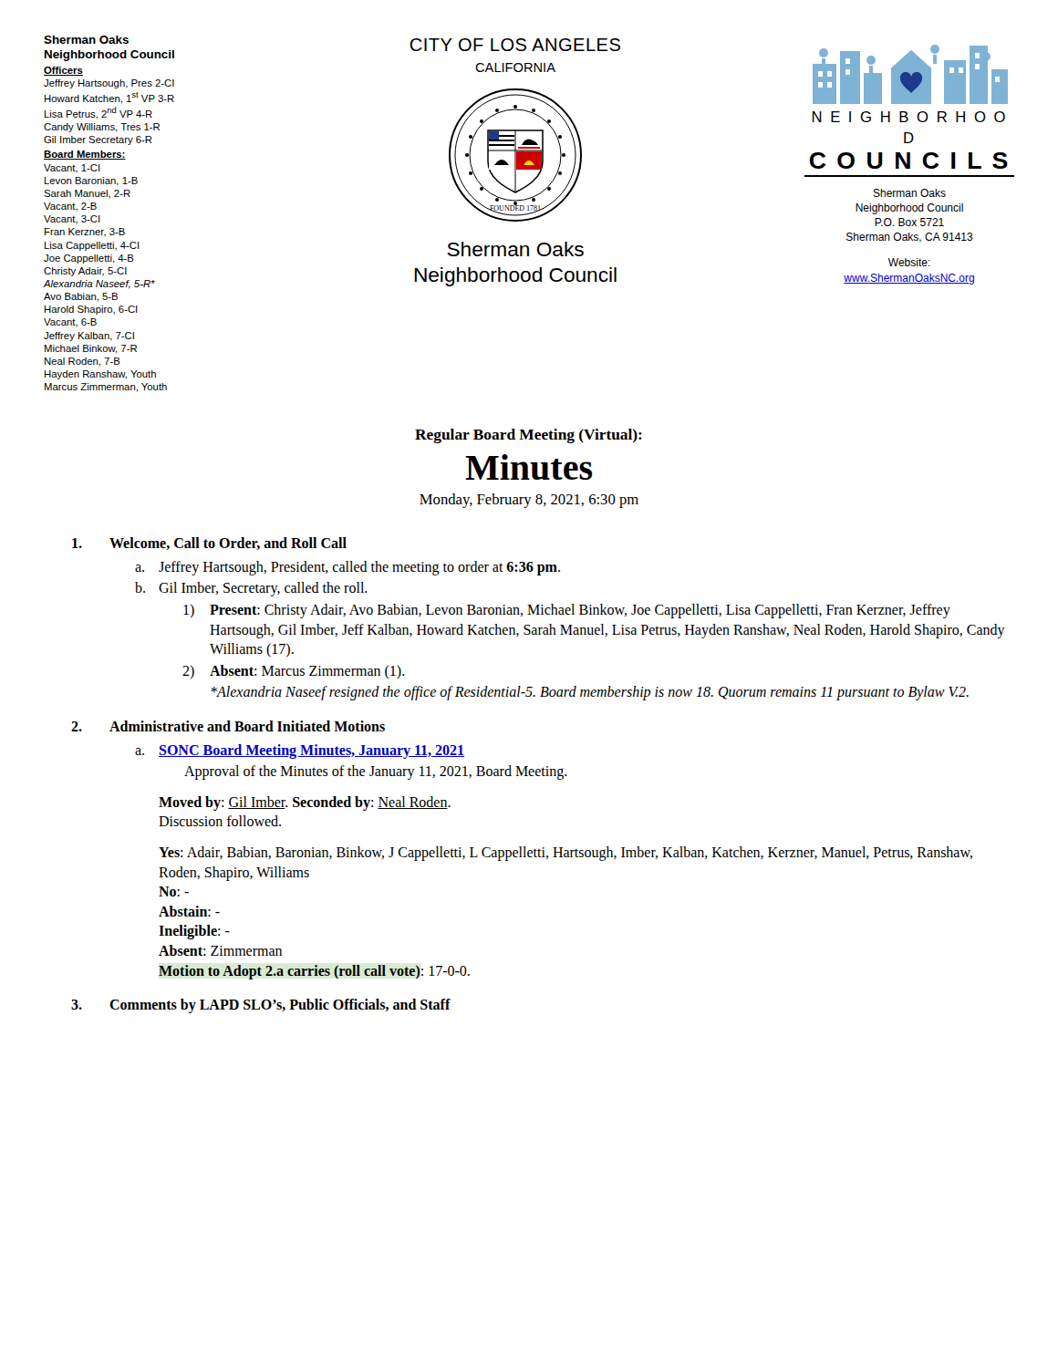Sherman Oaks
Neighborhood Council
Officers Jeffrey Hartsough, Pres 2-CI
Howard Katchen, 1st VP 3-R
Lisa Petrus, 2nd VP 4-R
Candy Williams, Tres 1-R
Gil Imber Secretary 6-R
Board Members: Vacant, 1-CI
Levon Baronian, 1-B
Sarah Manuel, 2-R
Vacant, 2-B
Vacant, 3-CI
Fran Kerzner, 3-B
Lisa Cappelletti, 4-CI
Joe Cappelletti, 4-B
Christy Adair, 5-CI
Alexandria Naseef, 5-R*
Avo Babian, 5-B
Harold Shapiro, 6-CI
Vacant, 6-B
Jeffrey Kalban, 7-CI
Michael Binkow, 7-R
Neal Roden, 7-B
Hayden Ranshaw, Youth
Marcus Zimmerman, Youth
CITY OF LOS ANGELES
CALIFORNIA
FOUNDED 1781
Sherman Oaks
Neighborhood Council
N E I G H B O R H O O D
C O U N C I L S
Sherman Oaks
Neighborhood Council
P.O. Box 5721
Sherman Oaks, CA 91413
Website:
www.ShermanOaksNC.org
Regular Board Meeting (Virtual):
Minutes
Monday, February 8, 2021, 6:30 pm
Welcome, Call to Order, and Roll Call
Jeffrey Hartsough, President, called the meeting to order at 6:36 pm.
Gil Imber, Secretary, called the roll.
Present: Christy Adair, Avo Babian, Levon Baronian, Michael Binkow, Joe Cappelletti, Lisa Cappelletti, Fran Kerzner, Jeffrey Hartsough, Gil Imber, Jeff Kalban, Howard Katchen, Sarah Manuel, Lisa Petrus, Hayden Ranshaw, Neal Roden, Harold Shapiro, Candy Williams (17).
Absent: Marcus Zimmerman (1).
*Alexandria Naseef resigned the office of Residential-5. Board membership is now 18. Quorum remains 11 pursuant to Bylaw V.2.
Administrative and Board Initiated Motions
SONC Board Meeting Minutes, January 11, 2021
Approval of the Minutes of the January 11, 2021, Board Meeting.
Moved by: Gil Imber. Seconded by: Neal Roden.
Discussion followed.
Yes: Adair, Babian, Baronian, Binkow, J Cappelletti, L Cappelletti, Hartsough, Imber, Kalban, Katchen, Kerzner, Manuel, Petrus, Ranshaw, Roden, Shapiro, Williams
No: -
Abstain: -
Ineligible: -
Absent: Zimmerman
Motion to Adopt 2.a carries (roll call vote): 17-0-0.
Comments by LAPD SLO’s, Public Officials, and Staff